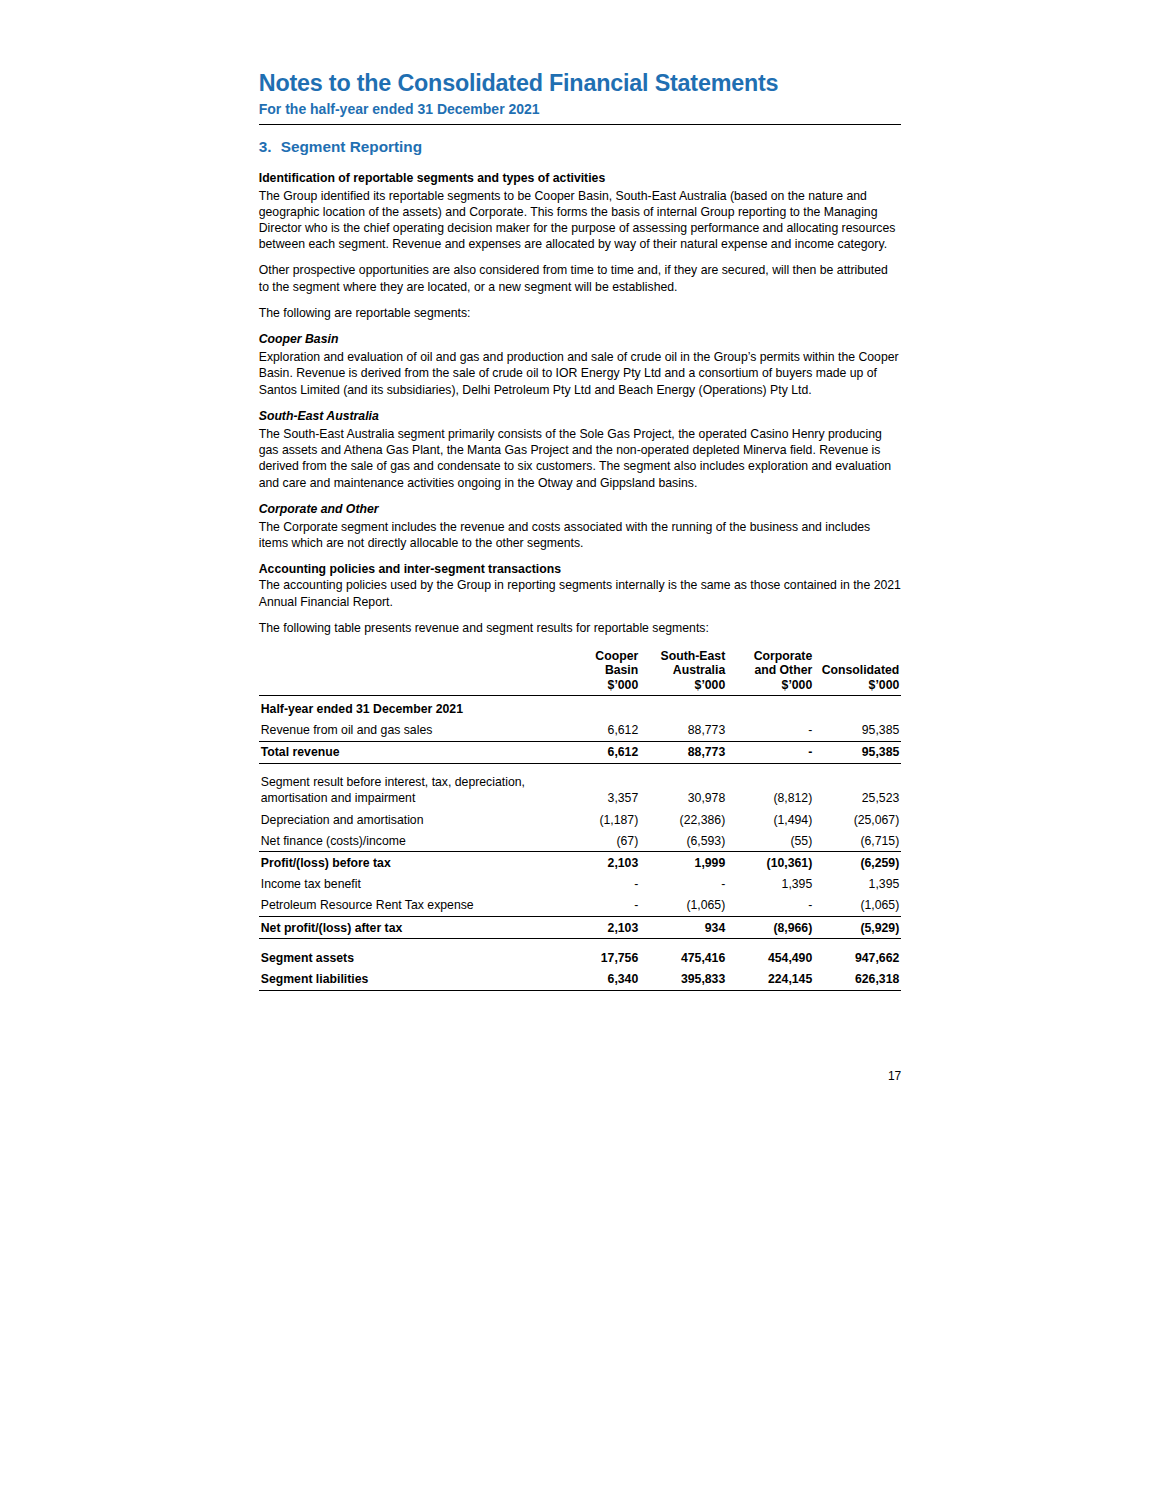Notes to the Consolidated Financial Statements
For the half-year ended 31 December 2021
3. Segment Reporting
Identification of reportable segments and types of activities
The Group identified its reportable segments to be Cooper Basin, South-East Australia (based on the nature and geographic location of the assets) and Corporate. This forms the basis of internal Group reporting to the Managing Director who is the chief operating decision maker for the purpose of assessing performance and allocating resources between each segment. Revenue and expenses are allocated by way of their natural expense and income category.
Other prospective opportunities are also considered from time to time and, if they are secured, will then be attributed to the segment where they are located, or a new segment will be established.
The following are reportable segments:
Cooper Basin
Exploration and evaluation of oil and gas and production and sale of crude oil in the Group’s permits within the Cooper Basin. Revenue is derived from the sale of crude oil to IOR Energy Pty Ltd and a consortium of buyers made up of Santos Limited (and its subsidiaries), Delhi Petroleum Pty Ltd and Beach Energy (Operations) Pty Ltd.
South-East Australia
The South-East Australia segment primarily consists of the Sole Gas Project, the operated Casino Henry producing gas assets and Athena Gas Plant, the Manta Gas Project and the non-operated depleted Minerva field. Revenue is derived from the sale of gas and condensate to six customers. The segment also includes exploration and evaluation and care and maintenance activities ongoing in the Otway and Gippsland basins.
Corporate and Other
The Corporate segment includes the revenue and costs associated with the running of the business and includes items which are not directly allocable to the other segments.
Accounting policies and inter-segment transactions
The accounting policies used by the Group in reporting segments internally is the same as those contained in the 2021 Annual Financial Report.
The following table presents revenue and segment results for reportable segments:
| | Cooper Basin $’000 | South-East Australia $’000 | Corporate and Other $’000 | Consolidated $’000 |
| --- | --- | --- | --- | --- |
| Half-year ended 31 December 2021 | | | | |
| Revenue from oil and gas sales | 6,612 | 88,773 | - | 95,385 |
| Total revenue | 6,612 | 88,773 | - | 95,385 |
| Segment result before interest, tax, depreciation, amortisation and impairment | 3,357 | 30,978 | (8,812) | 25,523 |
| Depreciation and amortisation | (1,187) | (22,386) | (1,494) | (25,067) |
| Net finance (costs)/income | (67) | (6,593) | (55) | (6,715) |
| Profit/(loss) before tax | 2,103 | 1,999 | (10,361) | (6,259) |
| Income tax benefit | - | - | 1,395 | 1,395 |
| Petroleum Resource Rent Tax expense | - | (1,065) | - | (1,065) |
| Net profit/(loss) after tax | 2,103 | 934 | (8,966) | (5,929) |
| Segment assets | 17,756 | 475,416 | 454,490 | 947,662 |
| Segment liabilities | 6,340 | 395,833 | 224,145 | 626,318 |
17